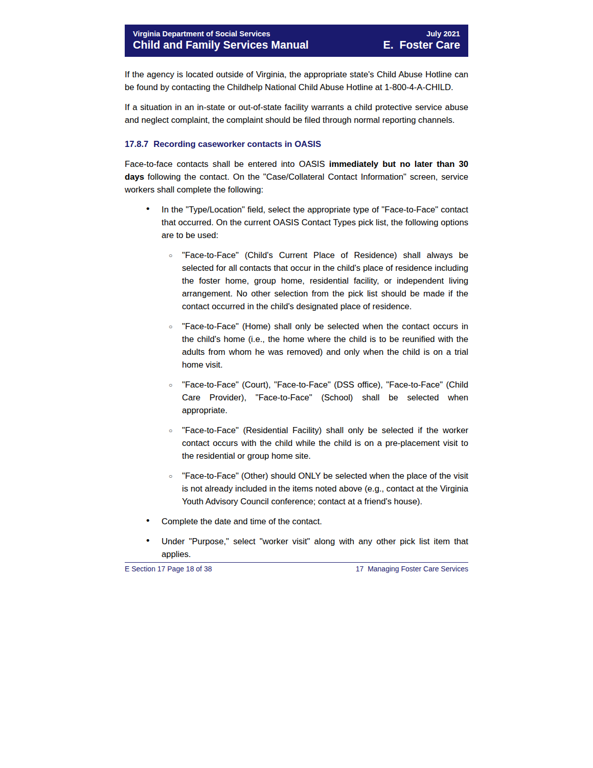Virginia Department of Social Services
Child and Family Services Manual
July 2021
E. Foster Care
If the agency is located outside of Virginia, the appropriate state's Child Abuse Hotline can be found by contacting the Childhelp National Child Abuse Hotline at 1-800-4-A-CHILD.
If a situation in an in-state or out-of-state facility warrants a child protective service abuse and neglect complaint, the complaint should be filed through normal reporting channels.
17.8.7 Recording caseworker contacts in OASIS
Face-to-face contacts shall be entered into OASIS immediately but no later than 30 days following the contact. On the "Case/Collateral Contact Information" screen, service workers shall complete the following:
In the "Type/Location" field, select the appropriate type of "Face-to-Face" contact that occurred. On the current OASIS Contact Types pick list, the following options are to be used:
"Face-to-Face" (Child's Current Place of Residence) shall always be selected for all contacts that occur in the child's place of residence including the foster home, group home, residential facility, or independent living arrangement. No other selection from the pick list should be made if the contact occurred in the child's designated place of residence.
"Face-to-Face" (Home) shall only be selected when the contact occurs in the child's home (i.e., the home where the child is to be reunified with the adults from whom he was removed) and only when the child is on a trial home visit.
"Face-to-Face" (Court), "Face-to-Face" (DSS office), "Face-to-Face" (Child Care Provider), "Face-to-Face" (School) shall be selected when appropriate.
"Face-to-Face" (Residential Facility) shall only be selected if the worker contact occurs with the child while the child is on a pre-placement visit to the residential or group home site.
"Face-to-Face" (Other) should ONLY be selected when the place of the visit is not already included in the items noted above (e.g., contact at the Virginia Youth Advisory Council conference; contact at a friend's house).
Complete the date and time of the contact.
Under "Purpose," select "worker visit" along with any other pick list item that applies.
E Section 17 Page 18 of 38 17 Managing Foster Care Services